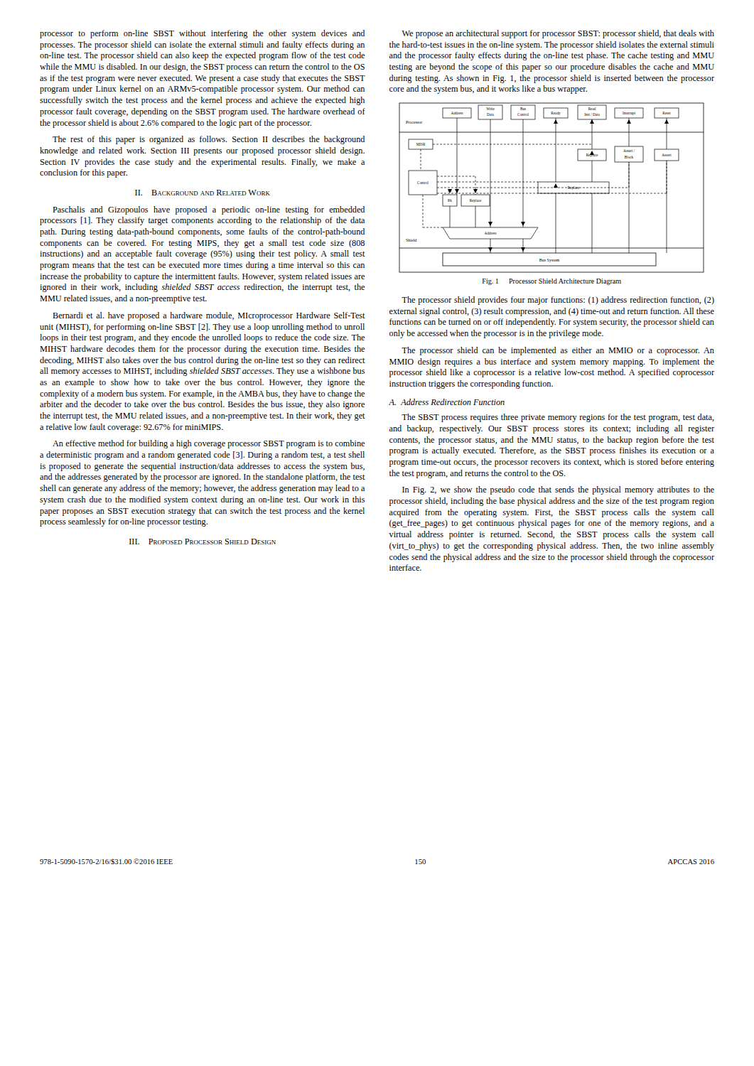processor to perform on-line SBST without interfering the other system devices and processes. The processor shield can isolate the external stimuli and faulty effects during an on-line test. The processor shield can also keep the expected program flow of the test code while the MMU is disabled. In our design, the SBST process can return the control to the OS as if the test program were never executed. We present a case study that executes the SBST program under Linux kernel on an ARMv5-compatible processor system. Our method can successfully switch the test process and the kernel process and achieve the expected high processor fault coverage, depending on the SBST program used. The hardware overhead of the processor shield is about 2.6% compared to the logic part of the processor.
The rest of this paper is organized as follows. Section II describes the background knowledge and related work. Section III presents our proposed processor shield design. Section IV provides the case study and the experimental results. Finally, we make a conclusion for this paper.
II. Background and Related Work
Paschalis and Gizopoulos have proposed a periodic on-line testing for embedded processors [1]. They classify target components according to the relationship of the data path. During testing data-path-bound components, some faults of the control-path-bound components can be covered. For testing MIPS, they get a small test code size (808 instructions) and an acceptable fault coverage (95%) using their test policy. A small test program means that the test can be executed more times during a time interval so this can increase the probability to capture the intermittent faults. However, system related issues are ignored in their work, including shielded SBST access redirection, the interrupt test, the MMU related issues, and a non-preemptive test.
Bernardi et al. have proposed a hardware module, MIcroprocessor Hardware Self-Test unit (MIHST), for performing on-line SBST [2]. They use a loop unrolling method to unroll loops in their test program, and they encode the unrolled loops to reduce the code size. The MIHST hardware decodes them for the processor during the execution time. Besides the decoding, MIHST also takes over the bus control during the on-line test so they can redirect all memory accesses to MIHST, including shielded SBST accesses. They use a wishbone bus as an example to show how to take over the bus control. However, they ignore the complexity of a modern bus system. For example, in the AMBA bus, they have to change the arbiter and the decoder to take over the bus control. Besides the bus issue, they also ignore the interrupt test, the MMU related issues, and a non-preemptive test. In their work, they get a relative low fault coverage: 92.67% for miniMIPS.
An effective method for building a high coverage processor SBST program is to combine a deterministic program and a random generated code [3]. During a random test, a test shell is proposed to generate the sequential instruction/data addresses to access the system bus, and the addresses generated by the processor are ignored. In the standalone platform, the test shell can generate any address of the memory; however, the address generation may lead to a system crash due to the modified system context during an on-line test. Our work in this paper proposes an SBST execution strategy that can switch the test process and the kernel process seamlessly for on-line processor testing.
III. Proposed Processor Shield Design
We propose an architectural support for processor SBST: processor shield, that deals with the hard-to-test issues in the on-line system. The processor shield isolates the external stimuli and the processor faulty effects during the on-line test phase. The cache testing and MMU testing are beyond the scope of this paper so our procedure disables the cache and MMU during testing. As shown in Fig. 1, the processor shield is inserted between the processor core and the system bus, and it works like a bus wrapper.
Processor Shield Address Write Data Bus Control Ready Read Inst / Data Interrupt Reset MISR Control PA Inc Replace Replace Replace Assert / Block Assert Address Bus System
Fig. 1 Processor Shield Architecture Diagram
The processor shield provides four major functions: (1) address redirection function, (2) external signal control, (3) result compression, and (4) time-out and return function. All these functions can be turned on or off independently. For system security, the processor shield can only be accessed when the processor is in the privilege mode.
The processor shield can be implemented as either an MMIO or a coprocessor. An MMIO design requires a bus interface and system memory mapping. To implement the processor shield like a coprocessor is a relative low-cost method. A specified coprocessor instruction triggers the corresponding function.
A. Address Redirection Function
The SBST process requires three private memory regions for the test program, test data, and backup, respectively. Our SBST process stores its context; including all register contents, the processor status, and the MMU status, to the backup region before the test program is actually executed. Therefore, as the SBST process finishes its execution or a program time-out occurs, the processor recovers its context, which is stored before entering the test program, and returns the control to the OS.
In Fig. 2, we show the pseudo code that sends the physical memory attributes to the processor shield, including the base physical address and the size of the test program region acquired from the operating system. First, the SBST process calls the system call (get_free_pages) to get continuous physical pages for one of the memory regions, and a virtual address pointer is returned. Second, the SBST process calls the system call (virt_to_phys) to get the corresponding physical address. Then, the two inline assembly codes send the physical address and the size to the processor shield through the coprocessor interface.
978-1-5090-1570-2/16/$31.00 ©2016 IEEE
150
APCCAS 2016